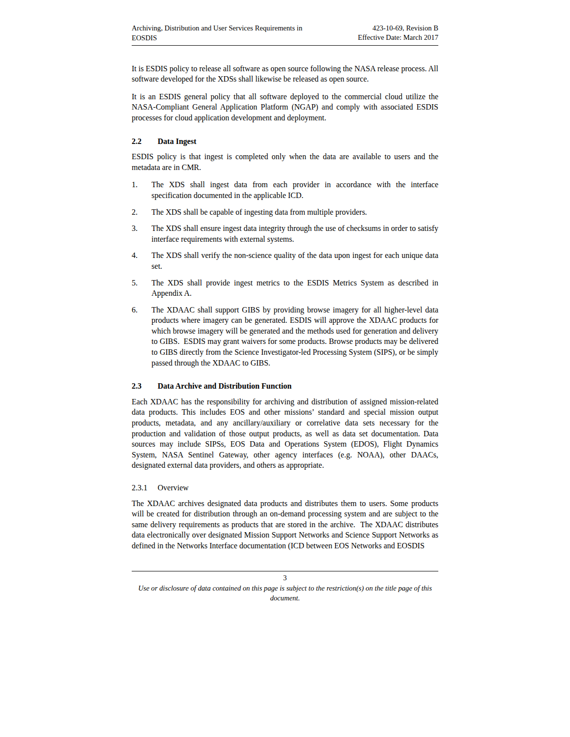Archiving, Distribution and User Services Requirements in EOSDIS
423-10-69, Revision B
Effective Date: March 2017
It is ESDIS policy to release all software as open source following the NASA release process. All software developed for the XDSs shall likewise be released as open source.
It is an ESDIS general policy that all software deployed to the commercial cloud utilize the NASA-Compliant General Application Platform (NGAP) and comply with associated ESDIS processes for cloud application development and deployment.
2.2 Data Ingest
ESDIS policy is that ingest is completed only when the data are available to users and the metadata are in CMR.
The XDS shall ingest data from each provider in accordance with the interface specification documented in the applicable ICD.
The XDS shall be capable of ingesting data from multiple providers.
The XDS shall ensure ingest data integrity through the use of checksums in order to satisfy interface requirements with external systems.
The XDS shall verify the non-science quality of the data upon ingest for each unique data set.
The XDS shall provide ingest metrics to the ESDIS Metrics System as described in Appendix A.
The XDAAC shall support GIBS by providing browse imagery for all higher-level data products where imagery can be generated. ESDIS will approve the XDAAC products for which browse imagery will be generated and the methods used for generation and delivery to GIBS. ESDIS may grant waivers for some products. Browse products may be delivered to GIBS directly from the Science Investigator-led Processing System (SIPS), or be simply passed through the XDAAC to GIBS.
2.3 Data Archive and Distribution Function
Each XDAAC has the responsibility for archiving and distribution of assigned mission-related data products. This includes EOS and other missions’ standard and special mission output products, metadata, and any ancillary/auxiliary or correlative data sets necessary for the production and validation of those output products, as well as data set documentation. Data sources may include SIPSs, EOS Data and Operations System (EDOS), Flight Dynamics System, NASA Sentinel Gateway, other agency interfaces (e.g. NOAA), other DAACs, designated external data providers, and others as appropriate.
2.3.1 Overview
The XDAAC archives designated data products and distributes them to users. Some products will be created for distribution through an on-demand processing system and are subject to the same delivery requirements as products that are stored in the archive. The XDAAC distributes data electronically over designated Mission Support Networks and Science Support Networks as defined in the Networks Interface documentation (ICD between EOS Networks and EOSDIS
3
Use or disclosure of data contained on this page is subject to the restriction(s) on the title page of this document.